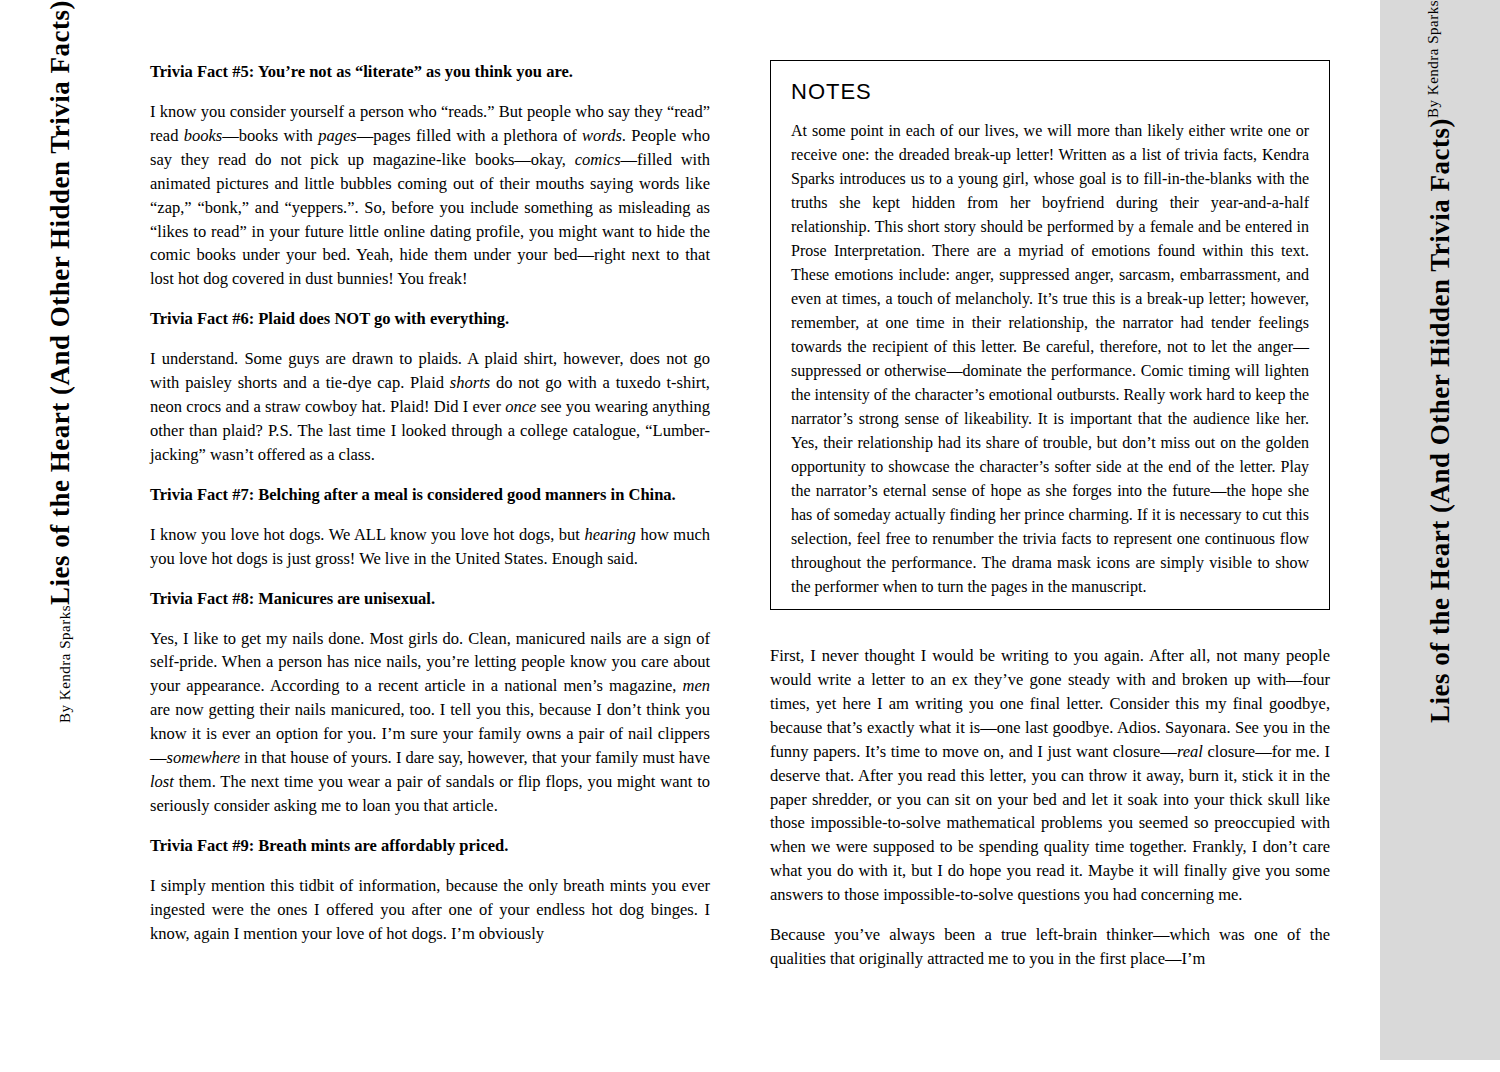By Kendra Sparks Lies of the Heart (And Other Hidden Trivia Facts)
Lies of the Heart (And Other Hidden Trivia Facts) By Kendra Sparks
Trivia Fact #5: You’re not as “literate” as you think you are.
I know you consider yourself a person who “reads.” But people who say they “read” read books—books with pages—pages filled with a plethora of words. People who say they read do not pick up magazine-like books—okay, comics—filled with animated pictures and little bubbles coming out of their mouths saying words like “zap,” “bonk,” and “yeppers.”. So, before you include something as misleading as “likes to read” in your future little online dating profile, you might want to hide the comic books under your bed. Yeah, hide them under your bed—right next to that lost hot dog covered in dust bunnies! You freak!
Trivia Fact #6: Plaid does NOT go with everything.
I understand. Some guys are drawn to plaids. A plaid shirt, however, does not go with paisley shorts and a tie-dye cap. Plaid shorts do not go with a tuxedo t-shirt, neon crocs and a straw cowboy hat. Plaid! Did I ever once see you wearing anything other than plaid? P.S. The last time I looked through a college catalogue, “Lumber-jacking” wasn’t offered as a class.
Trivia Fact #7: Belching after a meal is considered good manners in China.
I know you love hot dogs. We ALL know you love hot dogs, but hearing how much you love hot dogs is just gross! We live in the United States. Enough said.
Trivia Fact #8: Manicures are unisexual.
Yes, I like to get my nails done. Most girls do. Clean, manicured nails are a sign of self-pride. When a person has nice nails, you’re letting people know you care about your appearance. According to a recent article in a national men’s magazine, men are now getting their nails manicured, too. I tell you this, because I don’t think you know it is ever an option for you. I’m sure your family owns a pair of nail clippers—somewhere in that house of yours. I dare say, however, that your family must have lost them. The next time you wear a pair of sandals or flip flops, you might want to seriously consider asking me to loan you that article.
Trivia Fact #9: Breath mints are affordably priced.
I simply mention this tidbit of information, because the only breath mints you ever ingested were the ones I offered you after one of your endless hot dog binges. I know, again I mention your love of hot dogs. I’m obviously
NOTES
At some point in each of our lives, we will more than likely either write one or receive one: the dreaded break-up letter! Written as a list of trivia facts, Kendra Sparks introduces us to a young girl, whose goal is to fill-in-the-blanks with the truths she kept hidden from her boyfriend during their year-and-a-half relationship. This short story should be performed by a female and be entered in Prose Interpretation. There are a myriad of emotions found within this text. These emotions include: anger, suppressed anger, sarcasm, embarrassment, and even at times, a touch of melancholy. It’s true this is a break-up letter; however, remember, at one time in their relationship, the narrator had tender feelings towards the recipient of this letter. Be careful, therefore, not to let the anger—suppressed or otherwise—dominate the performance. Comic timing will lighten the intensity of the character’s emotional outbursts. Really work hard to keep the narrator’s strong sense of likeability. It is important that the audience like her. Yes, their relationship had its share of trouble, but don’t miss out on the golden opportunity to showcase the character’s softer side at the end of the letter. Play the narrator’s eternal sense of hope as she forges into the future—the hope she has of someday actually finding her prince charming. If it is necessary to cut this selection, feel free to renumber the trivia facts to represent one continuous flow throughout the performance. The drama mask icons are simply visible to show the performer when to turn the pages in the manuscript.
First, I never thought I would be writing to you again. After all, not many people would write a letter to an ex they’ve gone steady with and broken up with—four times, yet here I am writing you one final letter. Consider this my final goodbye, because that’s exactly what it is—one last goodbye. Adios. Sayonara. See you in the funny papers. It’s time to move on, and I just want closure—real closure—for me. I deserve that. After you read this letter, you can throw it away, burn it, stick it in the paper shredder, or you can sit on your bed and let it soak into your thick skull like those impossible-to-solve mathematical problems you seemed so preoccupied with when we were supposed to be spending quality time together. Frankly, I don’t care what you do with it, but I do hope you read it. Maybe it will finally give you some answers to those impossible-to-solve questions you had concerning me.
Because you’ve always been a true left-brain thinker—which was one of the qualities that originally attracted me to you in the first place—I’m